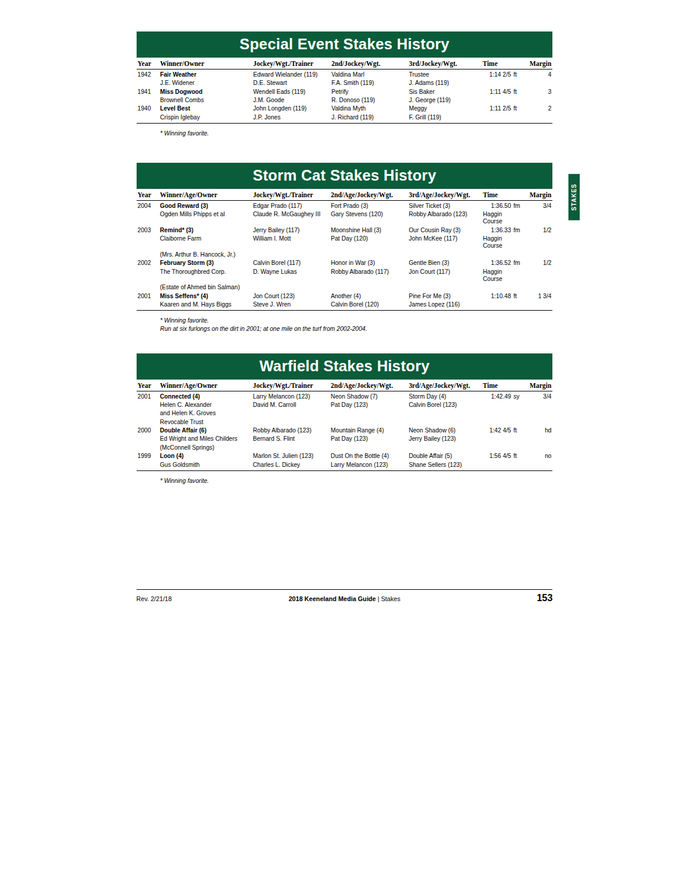STAKES
Special Event Stakes History
| Year | Winner/Owner | Jockey/Wgt./Trainer | 2nd/Jockey/Wgt. | 3rd/Jockey/Wgt. | Time | | Margin |
| --- | --- | --- | --- | --- | --- | --- | --- |
| 1942 | Fair Weather | Edward Wielander (119) | Valdina Marl | Trustee | 1:14 2/5 | ft | 4 |
| | J.E. Widener | D.E. Stewart | F.A. Smith (119) | J. Adams (119) | | | |
| 1941 | Miss Dogwood | Wendell Eads (119) | Petrify | Sis Baker | 1:11 4/5 | ft | 3 |
| | Brownell Combs | J.M. Goode | R. Donoso (119) | J. George (119) | | | |
| 1940 | Level Best | John Longden (119) | Valdina Myth | Meggy | 1:11 2/5 | ft | 2 |
| | Crispin Iglebay | J.P. Jones | J. Richard (119) | F. Grill (119) | | | |
* Winning favorite.
Storm Cat Stakes History
| Year | Winner/Age/Owner | Jockey/Wgt./Trainer | 2nd/Age/Jockey/Wgt. | 3rd/Age/Jockey/Wgt. | Time | | Margin |
| --- | --- | --- | --- | --- | --- | --- | --- |
| 2004 | Good Reward (3) | Edgar Prado (117) | Fort Prado (3) | Silver Ticket (3) | 1:36.50 | fm | 3/4 |
| | Ogden Mills Phipps et al | Claude R. McGaughey III | Gary Stevens (120) | Robby Albarado (123) | Haggin Course | | |
| 2003 | Remind* (3) | Jerry Bailey (117) | Moonshine Hall (3) | Our Cousin Ray (3) | 1:36.33 | fm | 1/2 |
| | Claiborne Farm | William I. Mott | Pat Day (120) | John McKee (117) | Haggin Course | | |
| | (Mrs. Arthur B. Hancock, Jr.) | | | | | | |
| 2002 | February Storm (3) | Calvin Borel (117) | Honor in War (3) | Gentle Bien (3) | 1:36.52 | fm | 1/2 |
| | The Thoroughbred Corp. | D. Wayne Lukas | Robby Albarado (117) | Jon Court (117) | Haggin Course | | |
| | (Estate of Ahmed bin Salman) | | | | | | |
| 2001 | Miss Seffens* (4) | Jon Court (123) | Another (4) | Pine For Me (3) | 1:10.48 | ft | 1 3/4 |
| | Kaaren and M. Hays Biggs | Steve J. Wren | Calvin Borel (120) | James Lopez (116) | | | |
* Winning favorite.
Run at six furlongs on the dirt in 2001; at one mile on the turf from 2002-2004.
Warfield Stakes History
| Year | Winner/Age/Owner | Jockey/Wgt./Trainer | 2nd/Age/Jockey/Wgt. | 3rd/Age/Jockey/Wgt. | Time | | Margin |
| --- | --- | --- | --- | --- | --- | --- | --- |
| 2001 | Connected (4) | Larry Melancon (123) | Neon Shadow (7) | Storm Day (4) | 1:42.49 | sy | 3/4 |
| | Helen C. Alexander | David M. Carroll | Pat Day (123) | Calvin Borel (123) | | | |
| | and Helen K. Groves | | | | | | |
| | Revocable Trust | | | | | | |
| 2000 | Double Affair (6) | Robby Albarado (123) | Mountain Range (4) | Neon Shadow (6) | 1:42 4/5 | ft | hd |
| | Ed Wright and Miles Childers | Bernard S. Flint | Pat Day (123) | Jerry Bailey (123) | | | |
| | (McConnell Springs) | | | | | | |
| 1999 | Loon (4) | Marlon St. Julien (123) | Dust On the Bottle (4) | Double Affair (5) | 1:56 4/5 | ft | no |
| | Gus Goldsmith | Charles L. Dickey | Larry Melancon (123) | Shane Sellers (123) | | | |
* Winning favorite.
Rev. 2/21/18
2018 Keeneland Media Guide | Stakes
153